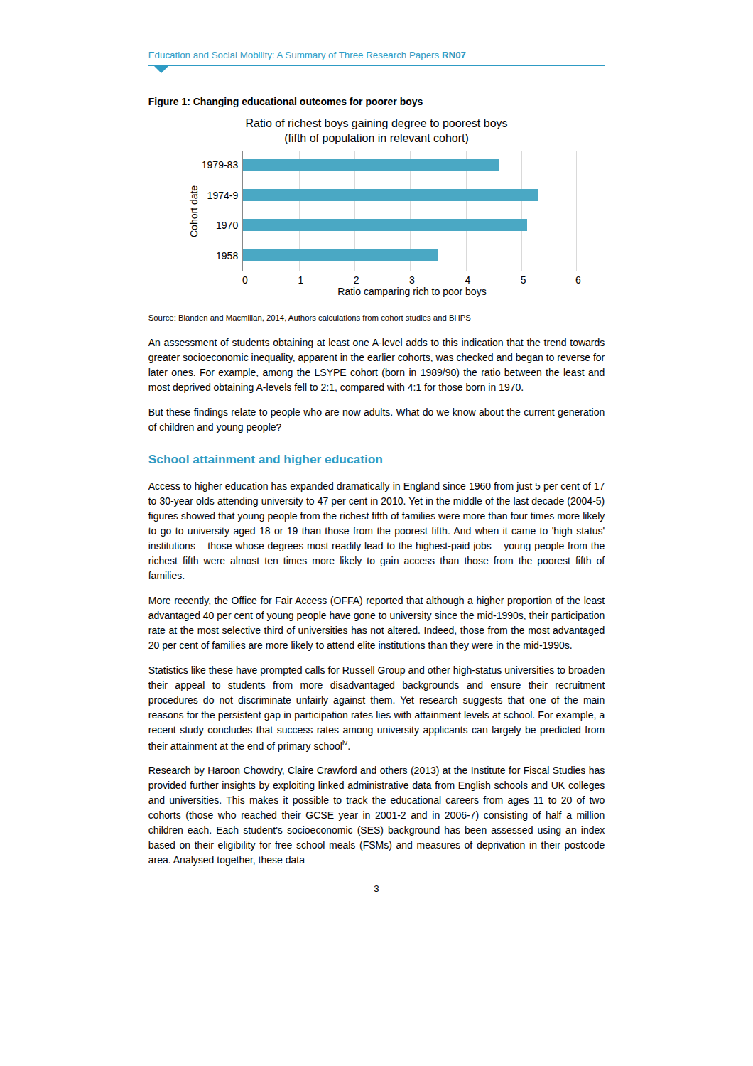Education and Social Mobility: A Summary of Three Research Papers RN07
Figure 1: Changing educational outcomes for poorer boys
Ratio of richest boys gaining degree to poorest boys
(fifth of population in relevant cohort)
Cohort date
1979-83
1974-9
1970
1958
0 1 2 3 4 5 6
Ratio camparing rich to poor boys
Source: Blanden and Macmillan, 2014, Authors calculations from cohort studies and BHPS
An assessment of students obtaining at least one A-level adds to this indication that the trend towards greater socioeconomic inequality, apparent in the earlier cohorts, was checked and began to reverse for later ones. For example, among the LSYPE cohort (born in 1989/90) the ratio between the least and most deprived obtaining A-levels fell to 2:1, compared with 4:1 for those born in 1970.
But these findings relate to people who are now adults. What do we know about the current generation of children and young people?
School attainment and higher education
Access to higher education has expanded dramatically in England since 1960 from just 5 per cent of 17 to 30-year olds attending university to 47 per cent in 2010. Yet in the middle of the last decade (2004-5) figures showed that young people from the richest fifth of families were more than four times more likely to go to university aged 18 or 19 than those from the poorest fifth. And when it came to 'high status' institutions – those whose degrees most readily lead to the highest-paid jobs – young people from the richest fifth were almost ten times more likely to gain access than those from the poorest fifth of families.
More recently, the Office for Fair Access (OFFA) reported that although a higher proportion of the least advantaged 40 per cent of young people have gone to university since the mid-1990s, their participation rate at the most selective third of universities has not altered. Indeed, those from the most advantaged 20 per cent of families are more likely to attend elite institutions than they were in the mid-1990s.
Statistics like these have prompted calls for Russell Group and other high-status universities to broaden their appeal to students from more disadvantaged backgrounds and ensure their recruitment procedures do not discriminate unfairly against them. Yet research suggests that one of the main reasons for the persistent gap in participation rates lies with attainment levels at school. For example, a recent study concludes that success rates among university applicants can largely be predicted from their attainment at the end of primary schooliv.
Research by Haroon Chowdry, Claire Crawford and others (2013) at the Institute for Fiscal Studies has provided further insights by exploiting linked administrative data from English schools and UK colleges and universities. This makes it possible to track the educational careers from ages 11 to 20 of two cohorts (those who reached their GCSE year in 2001-2 and in 2006-7) consisting of half a million children each. Each student's socioeconomic (SES) background has been assessed using an index based on their eligibility for free school meals (FSMs) and measures of deprivation in their postcode area. Analysed together, these data
3